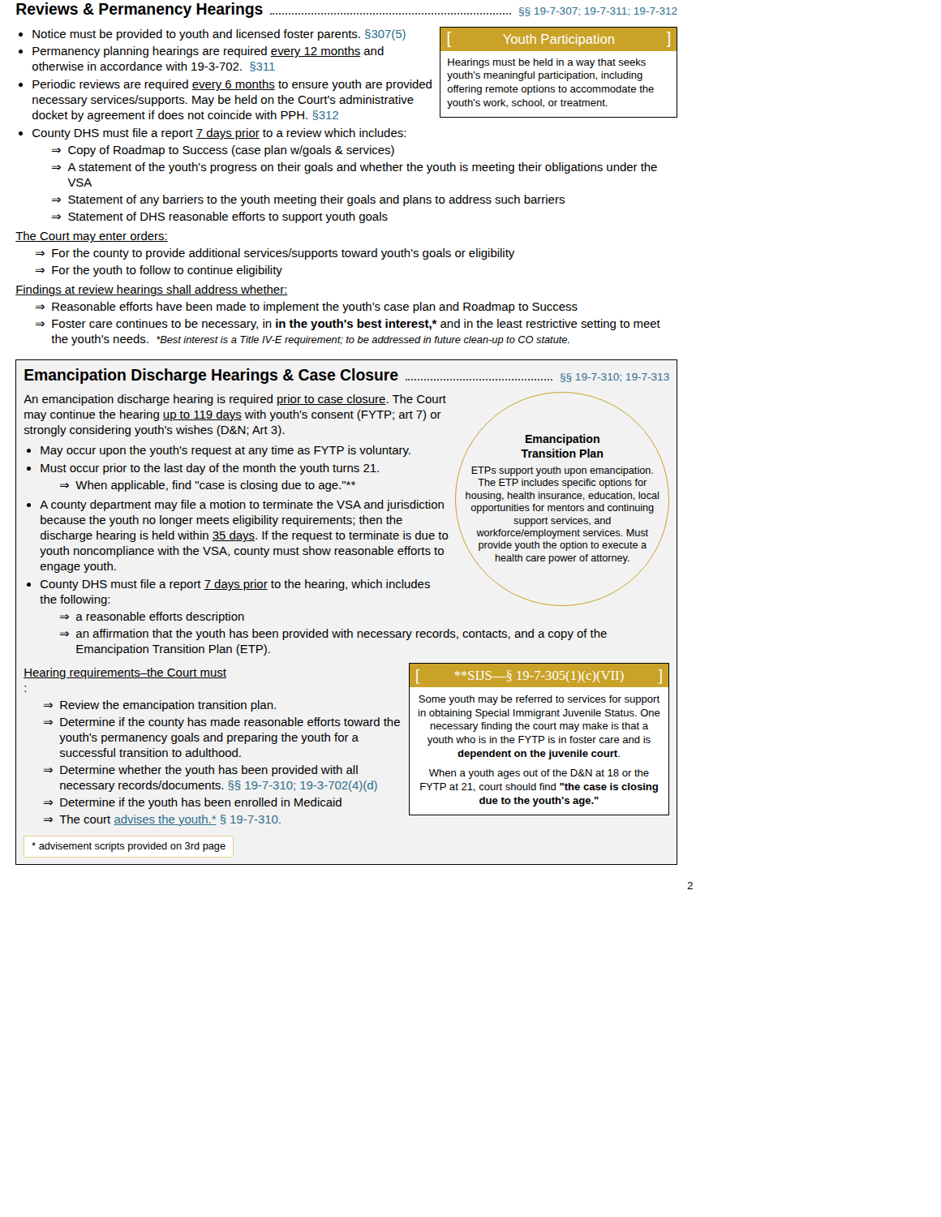Reviews & Permanency Hearings §§ 19-7-307; 19-7-311; 19-7-312
[ Youth Participation ]
Hearings must be held in a way that seeks youth's meaningful participation, including offering remote options to accommodate the youth's work, school, or treatment.
Notice must be provided to youth and licensed foster parents. §307(5)
Permanency planning hearings are required every 12 months and otherwise in accordance with 19-3-702. §311
Periodic reviews are required every 6 months to ensure youth are provided necessary services/supports. May be held on the Court's administrative docket by agreement if does not coincide with PPH. §312
County DHS must file a report 7 days prior to a review which includes:
Copy of Roadmap to Success (case plan w/goals & services)
A statement of the youth's progress on their goals and whether the youth is meeting their obligations under the VSA
Statement of any barriers to the youth meeting their goals and plans to address such barriers
Statement of DHS reasonable efforts to support youth goals
The Court may enter orders:
For the county to provide additional services/supports toward youth's goals or eligibility
For the youth to follow to continue eligibility
Findings at review hearings shall address whether:
Reasonable efforts have been made to implement the youth's case plan and Roadmap to Success
Foster care continues to be necessary, in in the youth's best interest,* and in the least restrictive setting to meet the youth's needs. *Best interest is a Title IV-E requirement; to be addressed in future clean-up to CO statute.
Emancipation Discharge Hearings & Case Closure §§ 19-7-310; 19-7-313
Emancipation
Transition Plan
ETPs support youth upon emancipation. The ETP includes specific options for housing, health insurance, education, local opportunities for mentors and continuing support services, and workforce/employment services. Must provide youth the option to execute a health care power of attorney.
An emancipation discharge hearing is required prior to case closure. The Court may continue the hearing up to 119 days with youth's consent (FYTP; art 7) or strongly considering youth's wishes (D&N; Art 3).
May occur upon the youth's request at any time as FYTP is voluntary.
Must occur prior to the last day of the month the youth turns 21.
When applicable, find "case is closing due to age."**
A county department may file a motion to terminate the VSA and jurisdiction because the youth no longer meets eligibility requirements; then the discharge hearing is held within 35 days. If the request to terminate is due to youth noncompliance with the VSA, county must show reasonable efforts to engage youth.
County DHS must file a report 7 days prior to the hearing, which includes the following:
a reasonable efforts description
an affirmation that the youth has been provided with necessary records, contacts, and a copy of the Emancipation Transition Plan (ETP).
[ **SIJS—§ 19-7-305(1)(c)(VII) ]
Some youth may be referred to services for support in obtaining Special Immigrant Juvenile Status. One necessary finding the court may make is that a youth who is in the FYTP is in foster care and is dependent on the juvenile court.
When a youth ages out of the D&N at 18 or the FYTP at 21, court should find "the case is closing due to the youth's age."
Hearing requirements–the Court must:
Review the emancipation transition plan.
Determine if the county has made reasonable efforts toward the youth's permanency goals and preparing the youth for a successful transition to adulthood.
Determine whether the youth has been provided with all necessary records/documents. §§ 19-7-310; 19-3-702(4)(d)
Determine if the youth has been enrolled in Medicaid
The court advises the youth.* § 19-7-310.
* advisement scripts provided on 3rd page
2